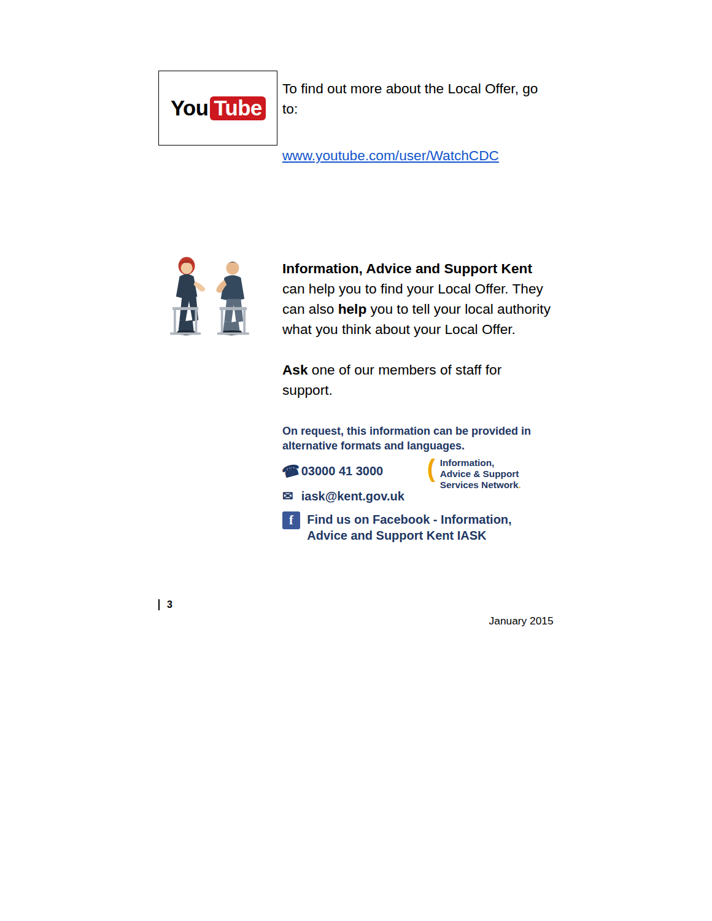You Tube
To find out more about the Local Offer, go to:
www.youtube.com/user/WatchCDC
Information, Advice and Support Kent can help you to find your Local Offer. They can also help you to tell your local authority what you think about your Local Offer.
Ask one of our members of staff for support.
On request, this information can be provided in alternative formats and languages.
( Information,
Advice & Support
Services Network.
☎ 03000 41 3000
✉ iask@kent.gov.uk
f
Find us on Facebook - Information, Advice and Support Kent IASK
3
January 2015